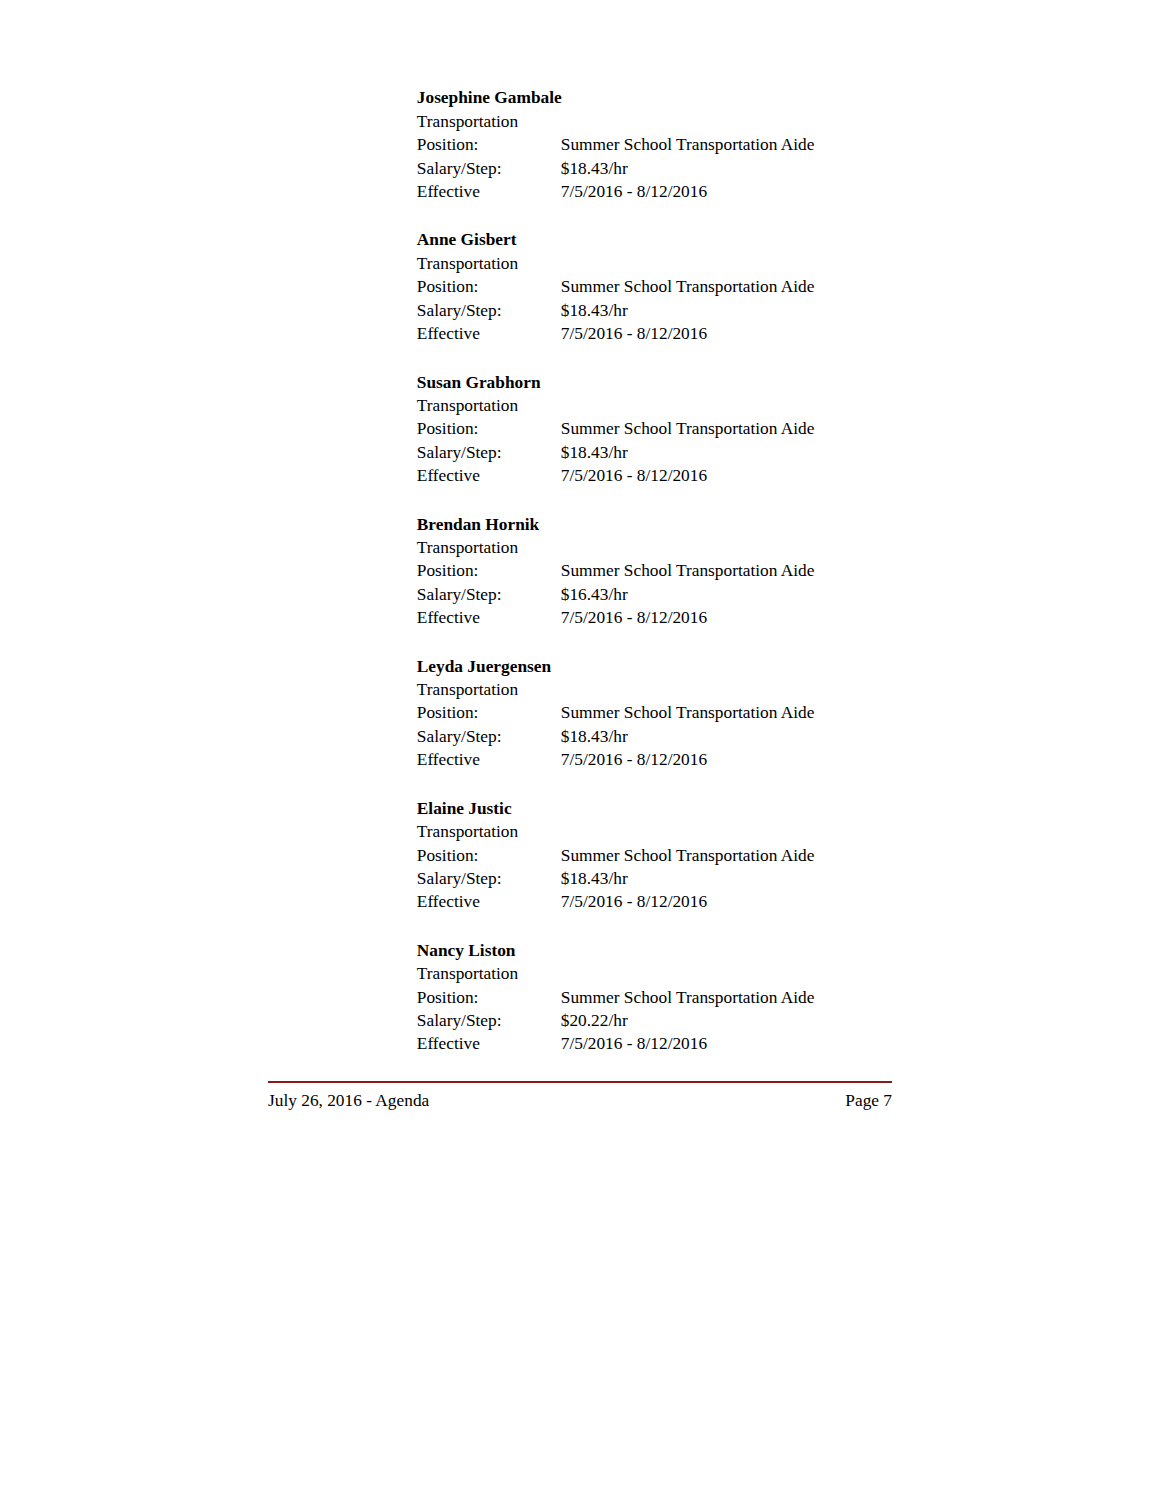Josephine Gambale
Transportation
| Position: | Summer School Transportation Aide |
| Salary/Step: | $18.43/hr |
| Effective | 7/5/2016 - 8/12/2016 |
Anne Gisbert
Transportation
| Position: | Summer School Transportation Aide |
| Salary/Step: | $18.43/hr |
| Effective | 7/5/2016 - 8/12/2016 |
Susan Grabhorn
Transportation
| Position: | Summer School Transportation Aide |
| Salary/Step: | $18.43/hr |
| Effective | 7/5/2016 - 8/12/2016 |
Brendan Hornik
Transportation
| Position: | Summer School Transportation Aide |
| Salary/Step: | $16.43/hr |
| Effective | 7/5/2016 - 8/12/2016 |
Leyda Juergensen
Transportation
| Position: | Summer School Transportation Aide |
| Salary/Step: | $18.43/hr |
| Effective | 7/5/2016 - 8/12/2016 |
Elaine Justic
Transportation
| Position: | Summer School Transportation Aide |
| Salary/Step: | $18.43/hr |
| Effective | 7/5/2016 - 8/12/2016 |
Nancy Liston
Transportation
| Position: | Summer School Transportation Aide |
| Salary/Step: | $20.22/hr |
| Effective | 7/5/2016 - 8/12/2016 |
July 26, 2016 - Agenda Page 7